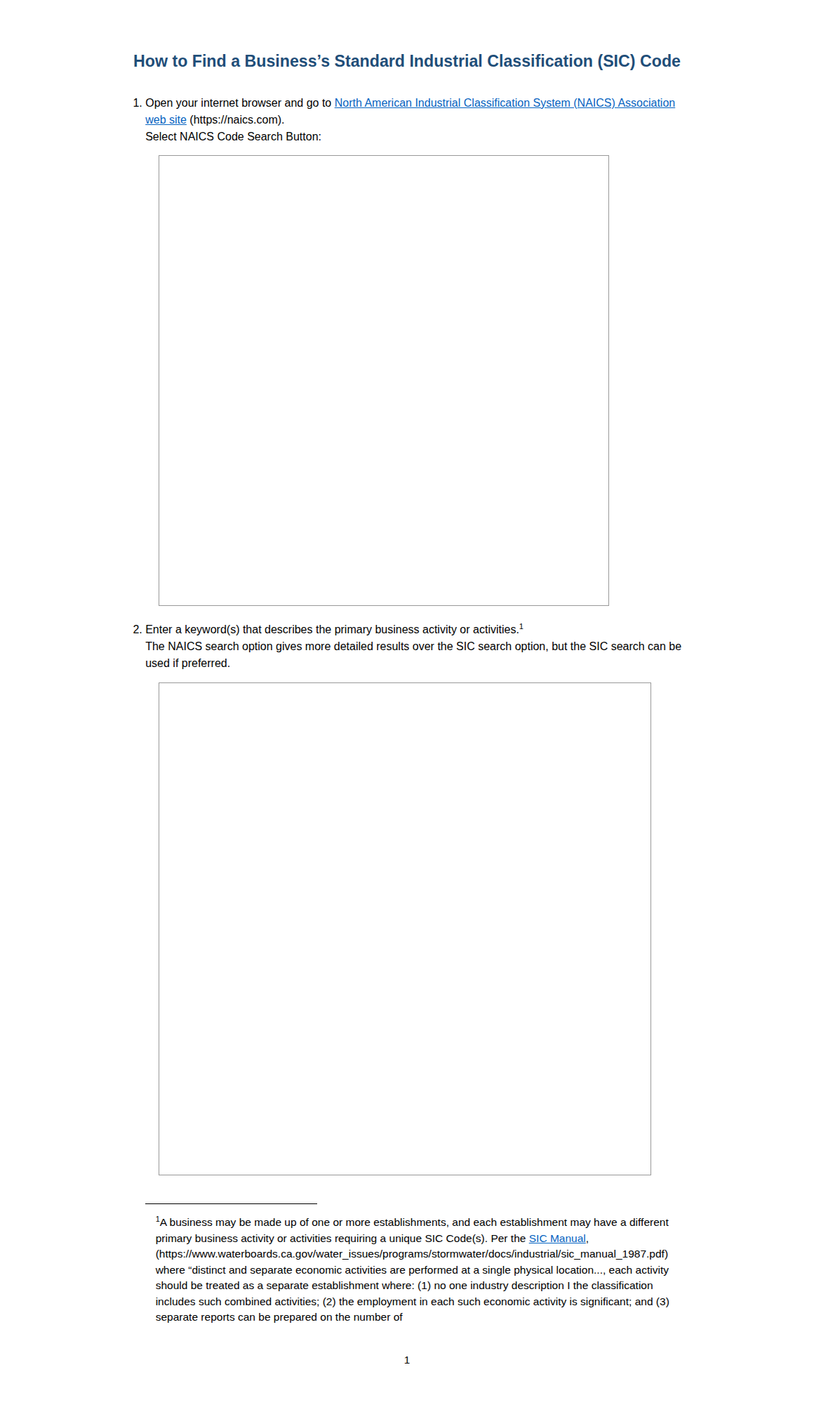How to Find a Business’s Standard Industrial Classification (SIC) Code
Open your internet browser and go to North American Industrial Classification System (NAICS) Association web site (https://naics.com).
Select NAICS Code Search Button:
Enter a keyword(s) that describes the primary business activity or activities.1
The NAICS search option gives more detailed results over the SIC search option, but the SIC search can be used if preferred.
1A business may be made up of one or more establishments, and each establishment may have a different primary business activity or activities requiring a unique SIC Code(s). Per the SIC Manual, (https://www.waterboards.ca.gov/water_issues/programs/stormwater/docs/industrial/sic_manual_1987.pdf) where “distinct and separate economic activities are performed at a single physical location..., each activity should be treated as a separate establishment where: (1) no one industry description I the classification includes such combined activities; (2) the employment in each such economic activity is significant; and (3) separate reports can be prepared on the number of
1